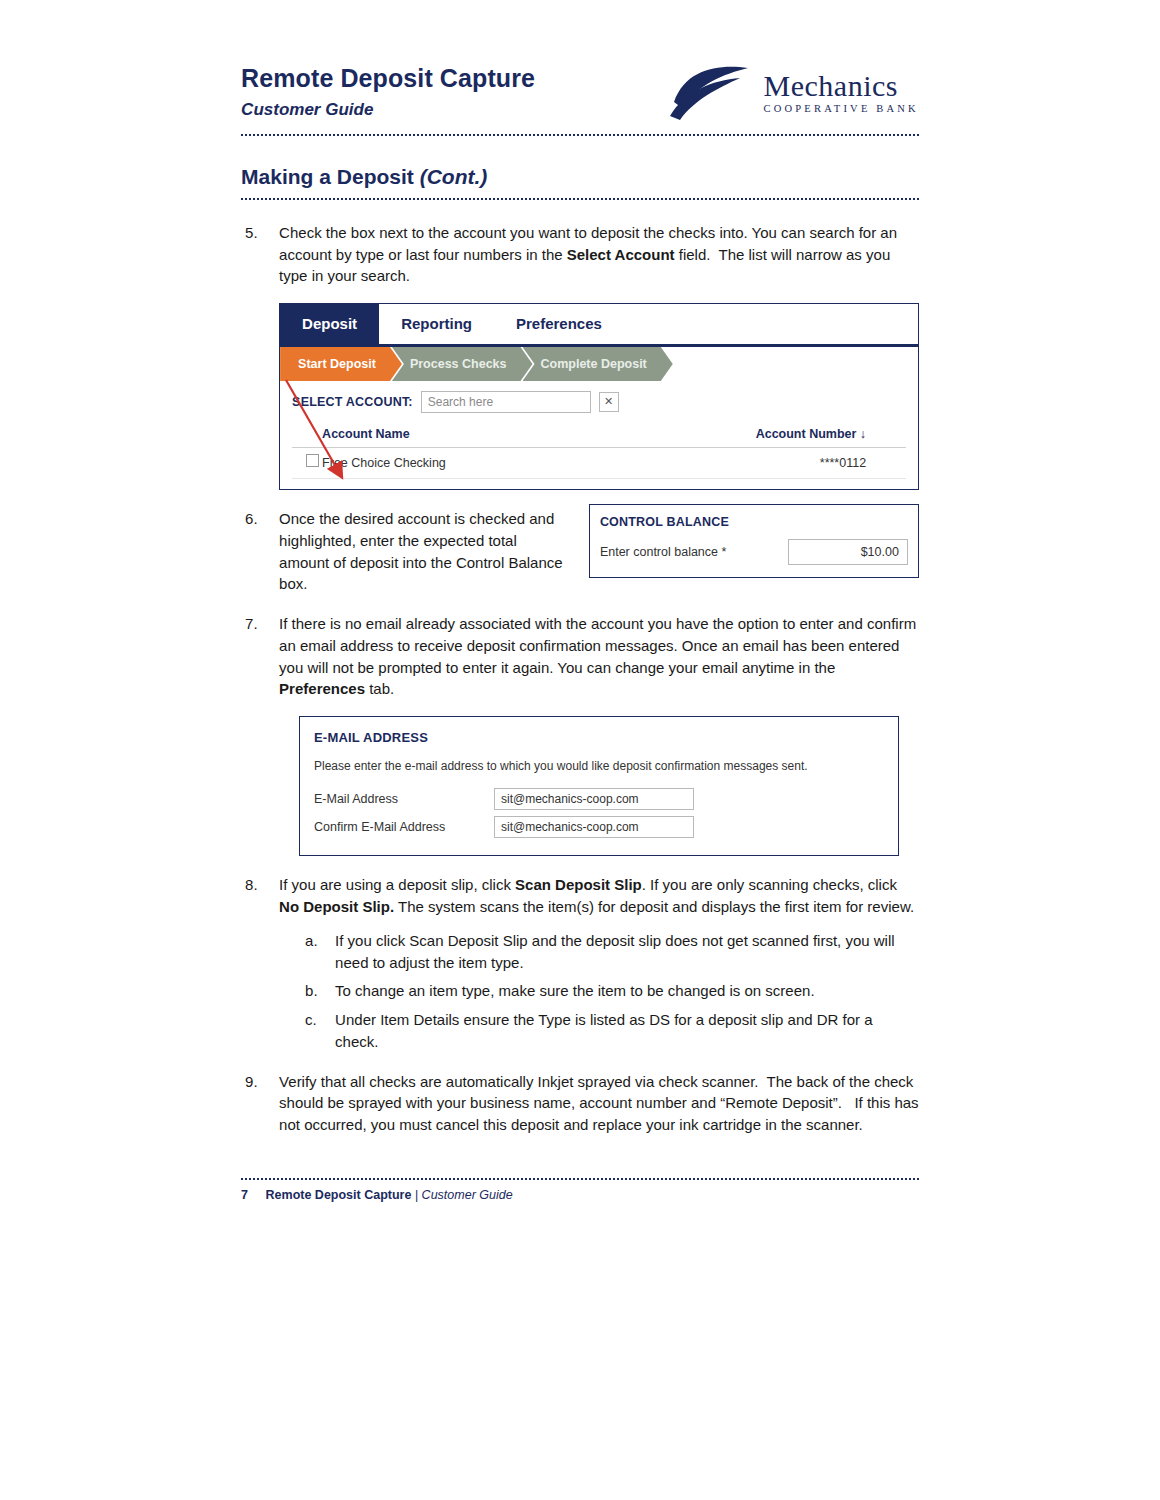Remote Deposit Capture
Customer Guide
Mechanics
COOPERATIVE BANK
Making a Deposit (Cont.)
Check the box next to the account you want to deposit the checks into. You can search for an account by type or last four numbers in the Select Account field. The list will narrow as you type in your search.
Deposit
Reporting
Preferences
Start Deposit
Process Checks
Complete Deposit
SELECT ACCOUNT: ✕
| Account Name | Account Number ↓ |
| --- | --- |
| Free Choice Checking | ****0112 |
Once the desired account is checked and highlighted, enter the expected total amount of deposit into the Control Balance box.
CONTROL BALANCE
Enter control balance * $10.00
If there is no email already associated with the account you have the option to enter and confirm an email address to receive deposit confirmation messages. Once an email has been entered you will not be prompted to enter it again. You can change your email anytime in the Preferences tab.
E-MAIL ADDRESS
Please enter the e-mail address to which you would like deposit confirmation messages sent.
E-Mail Address
Confirm E-Mail Address
If you are using a deposit slip, click Scan Deposit Slip. If you are only scanning checks, click No Deposit Slip. The system scans the item(s) for deposit and displays the first item for review.
If you click Scan Deposit Slip and the deposit slip does not get scanned first, you will need to adjust the item type.
To change an item type, make sure the item to be changed is on screen.
Under Item Details ensure the Type is listed as DS for a deposit slip and DR for a check.
Verify that all checks are automatically Inkjet sprayed via check scanner. The back of the check should be sprayed with your business name, account number and “Remote Deposit”. If this has not occurred, you must cancel this deposit and replace your ink cartridge in the scanner.
7 Remote Deposit Capture | Customer Guide